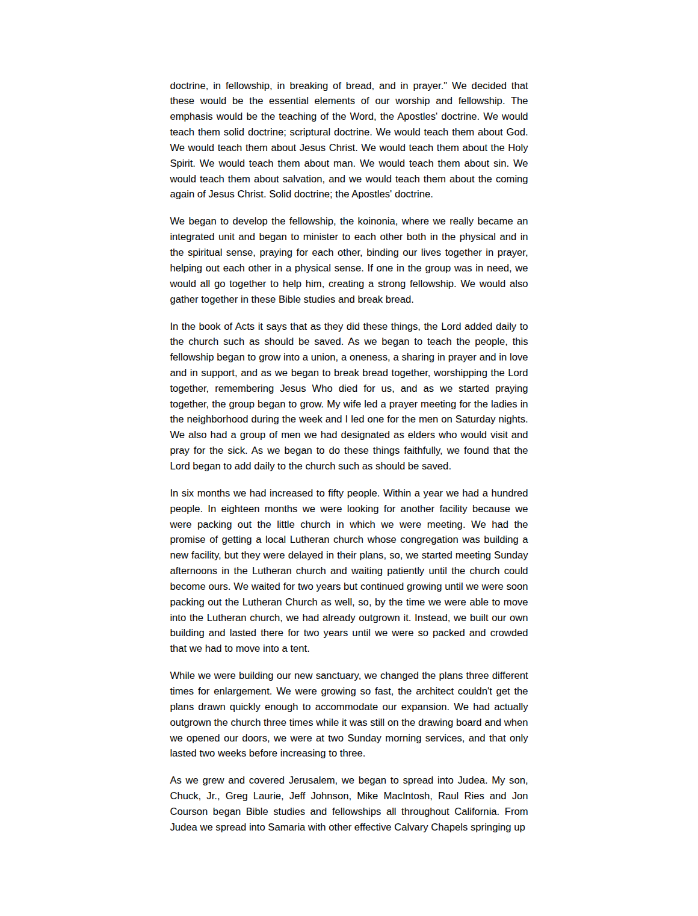doctrine, in fellowship, in breaking of bread, and in prayer." We decided that these would be the essential elements of our worship and fellowship. The emphasis would be the teaching of the Word, the Apostles' doctrine. We would teach them solid doctrine; scriptural doctrine. We would teach them about God. We would teach them about Jesus Christ. We would teach them about the Holy Spirit. We would teach them about man. We would teach them about sin. We would teach them about salvation, and we would teach them about the coming again of Jesus Christ. Solid doctrine; the Apostles' doctrine.
We began to develop the fellowship, the koinonia, where we really became an integrated unit and began to minister to each other both in the physical and in the spiritual sense, praying for each other, binding our lives together in prayer, helping out each other in a physical sense. If one in the group was in need, we would all go together to help him, creating a strong fellowship. We would also gather together in these Bible studies and break bread.
In the book of Acts it says that as they did these things, the Lord added daily to the church such as should be saved. As we began to teach the people, this fellowship began to grow into a union, a oneness, a sharing in prayer and in love and in support, and as we began to break bread together, worshipping the Lord together, remembering Jesus Who died for us, and as we started praying together, the group began to grow. My wife led a prayer meeting for the ladies in the neighborhood during the week and I led one for the men on Saturday nights. We also had a group of men we had designated as elders who would visit and pray for the sick. As we began to do these things faithfully, we found that the Lord began to add daily to the church such as should be saved.
In six months we had increased to fifty people. Within a year we had a hundred people. In eighteen months we were looking for another facility because we were packing out the little church in which we were meeting. We had the promise of getting a local Lutheran church whose congregation was building a new facility, but they were delayed in their plans, so, we started meeting Sunday afternoons in the Lutheran church and waiting patiently until the church could become ours. We waited for two years but continued growing until we were soon packing out the Lutheran Church as well, so, by the time we were able to move into the Lutheran church, we had already outgrown it. Instead, we built our own building and lasted there for two years until we were so packed and crowded that we had to move into a tent.
While we were building our new sanctuary, we changed the plans three different times for enlargement. We were growing so fast, the architect couldn't get the plans drawn quickly enough to accommodate our expansion. We had actually outgrown the church three times while it was still on the drawing board and when we opened our doors, we were at two Sunday morning services, and that only lasted two weeks before increasing to three.
As we grew and covered Jerusalem, we began to spread into Judea. My son, Chuck, Jr., Greg Laurie, Jeff Johnson, Mike MacIntosh, Raul Ries and Jon Courson began Bible studies and fellowships all throughout California. From Judea we spread into Samaria with other effective Calvary Chapels springing up